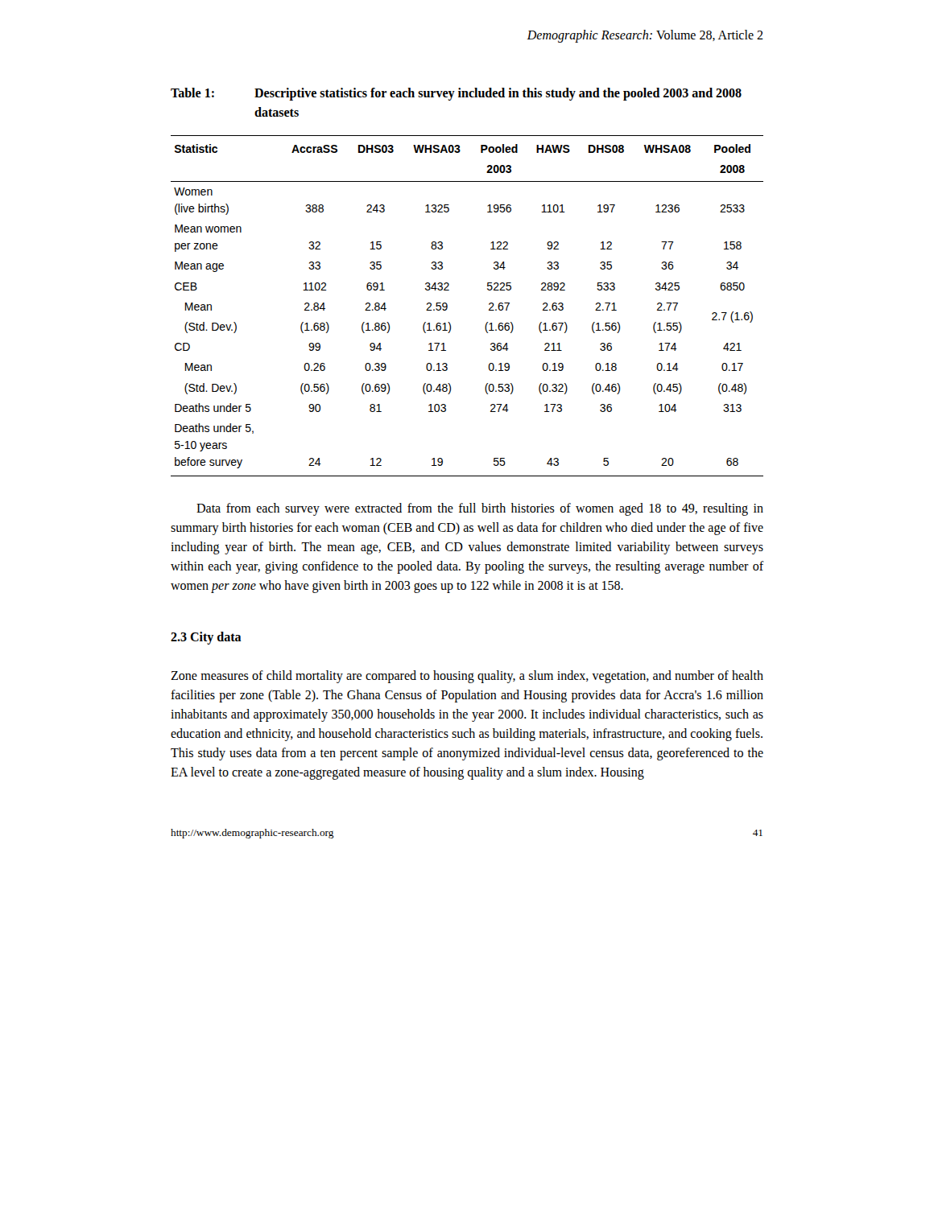Demographic Research: Volume 28, Article 2
| Table 1: | Descriptive statistics for each survey included in this study and the pooled 2003 and 2008 datasets |
| Statistic | AccraSS | DHS03 | WHSA03 | Pooled | HAWS | DHS08 | WHSA08 | Pooled |
| --- | --- | --- | --- | --- | --- | --- | --- | --- |
| | | | | 2003 | | | | 2008 |
| Women (live births) | 388 | 243 | 1325 | 1956 | 1101 | 197 | 1236 | 2533 |
| Mean women per zone | 32 | 15 | 83 | 122 | 92 | 12 | 77 | 158 |
| Mean age | 33 | 35 | 33 | 34 | 33 | 35 | 36 | 34 |
| CEB | 1102 | 691 | 3432 | 5225 | 2892 | 533 | 3425 | 6850 |
| Mean | 2.84 | 2.84 | 2.59 | 2.67 | 2.63 | 2.71 | 2.77 | 2.7 (1.6) |
| (Std. Dev.) | (1.68) | (1.86) | (1.61) | (1.66) | (1.67) | (1.56) | (1.55) |
| CD | 99 | 94 | 171 | 364 | 211 | 36 | 174 | 421 |
| Mean | 0.26 | 0.39 | 0.13 | 0.19 | 0.19 | 0.18 | 0.14 | 0.17 |
| (Std. Dev.) | (0.56) | (0.69) | (0.48) | (0.53) | (0.32) | (0.46) | (0.45) | (0.48) |
| Deaths under 5 | 90 | 81 | 103 | 274 | 173 | 36 | 104 | 313 |
| Deaths under 5, 5-10 years before survey | 24 | 12 | 19 | 55 | 43 | 5 | 20 | 68 |
Data from each survey were extracted from the full birth histories of women aged 18 to 49, resulting in summary birth histories for each woman (CEB and CD) as well as data for children who died under the age of five including year of birth. The mean age, CEB, and CD values demonstrate limited variability between surveys within each year, giving confidence to the pooled data. By pooling the surveys, the resulting average number of women per zone who have given birth in 2003 goes up to 122 while in 2008 it is at 158.
2.3 City data
Zone measures of child mortality are compared to housing quality, a slum index, vegetation, and number of health facilities per zone (Table 2). The Ghana Census of Population and Housing provides data for Accra's 1.6 million inhabitants and approximately 350,000 households in the year 2000. It includes individual characteristics, such as education and ethnicity, and household characteristics such as building materials, infrastructure, and cooking fuels. This study uses data from a ten percent sample of anonymized individual-level census data, georeferenced to the EA level to create a zone-aggregated measure of housing quality and a slum index. Housing
http://www.demographic-research.org 41